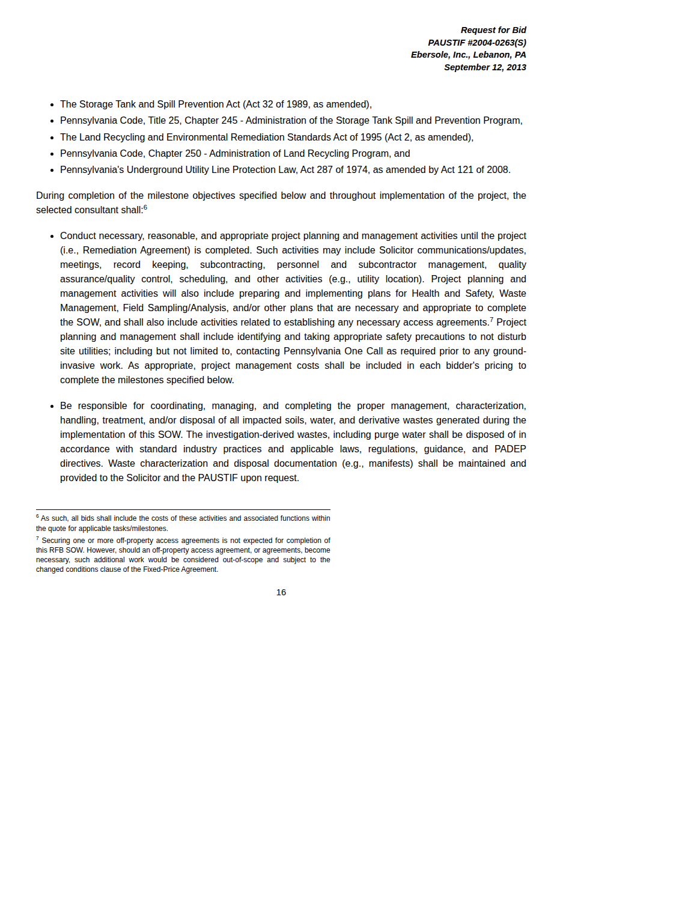Request for Bid
PAUSTIF #2004-0263(S)
Ebersole, Inc., Lebanon, PA
September 12, 2013
The Storage Tank and Spill Prevention Act (Act 32 of 1989, as amended),
Pennsylvania Code, Title 25, Chapter 245 - Administration of the Storage Tank Spill and Prevention Program,
The Land Recycling and Environmental Remediation Standards Act of 1995 (Act 2, as amended),
Pennsylvania Code, Chapter 250 - Administration of Land Recycling Program, and
Pennsylvania's Underground Utility Line Protection Law, Act 287 of 1974, as amended by Act 121 of 2008.
During completion of the milestone objectives specified below and throughout implementation of the project, the selected consultant shall:6
Conduct necessary, reasonable, and appropriate project planning and management activities until the project (i.e., Remediation Agreement) is completed. Such activities may include Solicitor communications/updates, meetings, record keeping, subcontracting, personnel and subcontractor management, quality assurance/quality control, scheduling, and other activities (e.g., utility location). Project planning and management activities will also include preparing and implementing plans for Health and Safety, Waste Management, Field Sampling/Analysis, and/or other plans that are necessary and appropriate to complete the SOW, and shall also include activities related to establishing any necessary access agreements.7 Project planning and management shall include identifying and taking appropriate safety precautions to not disturb site utilities; including but not limited to, contacting Pennsylvania One Call as required prior to any ground-invasive work. As appropriate, project management costs shall be included in each bidder's pricing to complete the milestones specified below.
Be responsible for coordinating, managing, and completing the proper management, characterization, handling, treatment, and/or disposal of all impacted soils, water, and derivative wastes generated during the implementation of this SOW. The investigation-derived wastes, including purge water shall be disposed of in accordance with standard industry practices and applicable laws, regulations, guidance, and PADEP directives. Waste characterization and disposal documentation (e.g., manifests) shall be maintained and provided to the Solicitor and the PAUSTIF upon request.
6 As such, all bids shall include the costs of these activities and associated functions within the quote for applicable tasks/milestones.
7 Securing one or more off-property access agreements is not expected for completion of this RFB SOW. However, should an off-property access agreement, or agreements, become necessary, such additional work would be considered out-of-scope and subject to the changed conditions clause of the Fixed-Price Agreement.
16